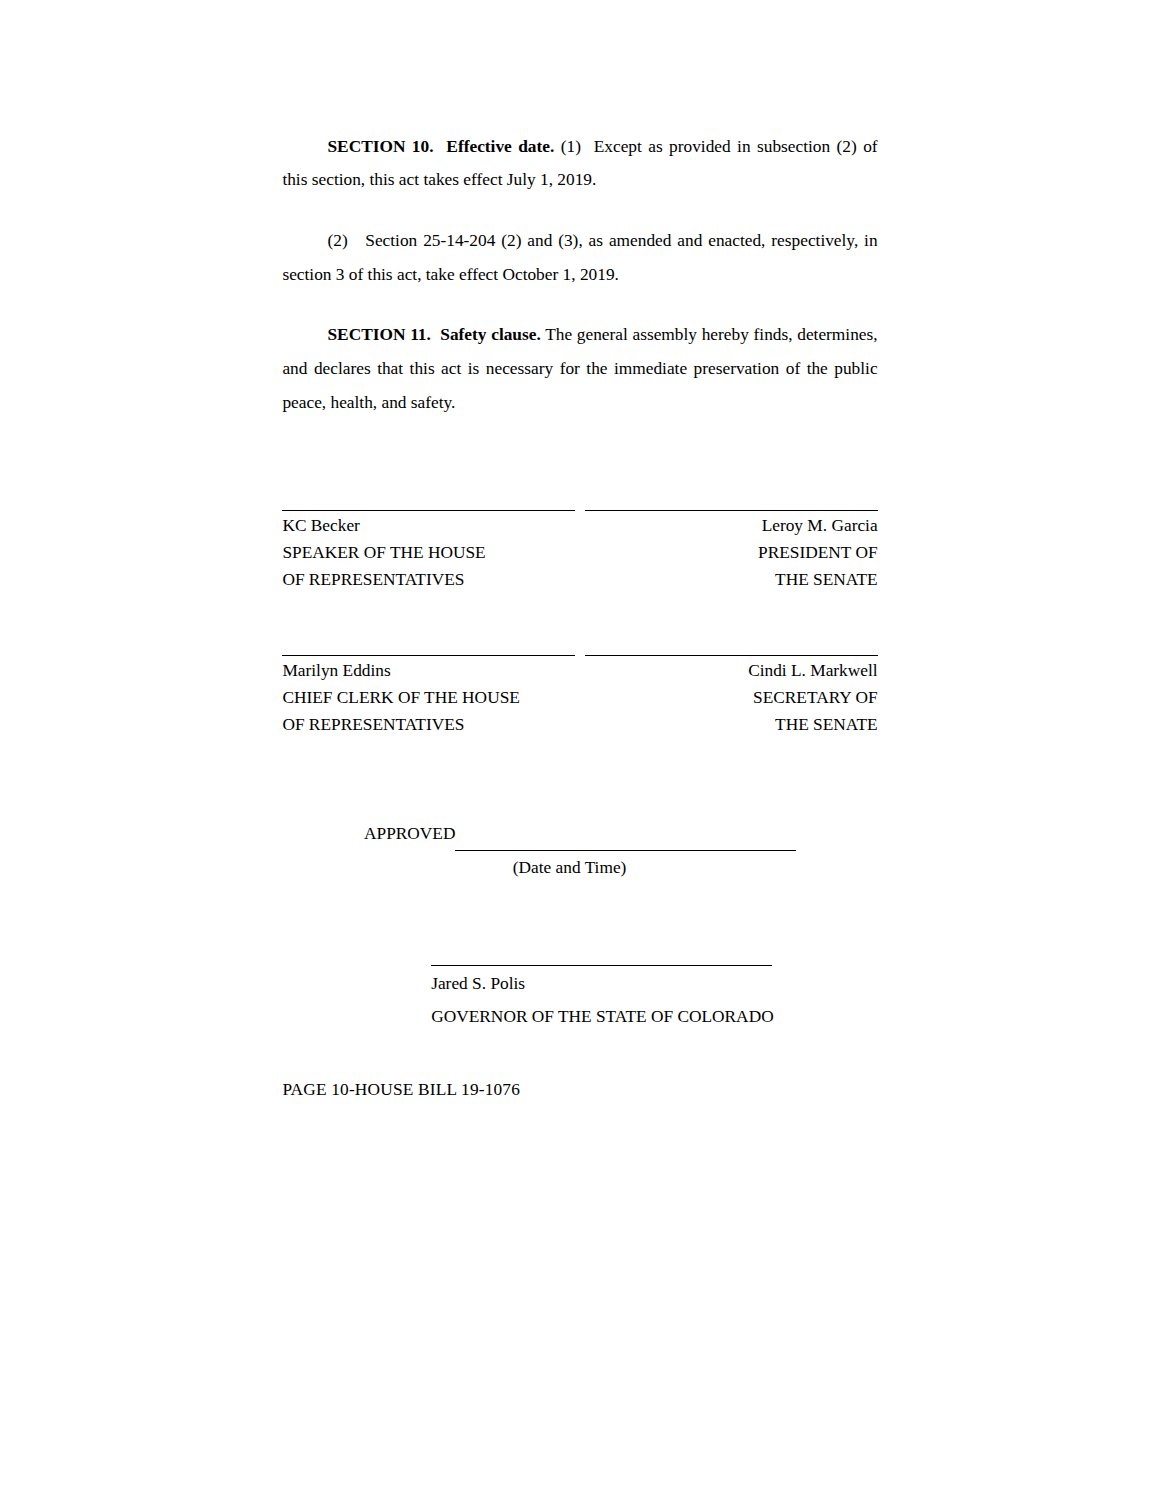SECTION 10. Effective date. (1) Except as provided in subsection (2) of this section, this act takes effect July 1, 2019.
(2) Section 25-14-204 (2) and (3), as amended and enacted, respectively, in section 3 of this act, take effect October 1, 2019.
SECTION 11. Safety clause. The general assembly hereby finds, determines, and declares that this act is necessary for the immediate preservation of the public peace, health, and safety.
| KC Becker SPEAKER OF THE HOUSE OF REPRESENTATIVES | Leroy M. Garcia PRESIDENT OF THE SENATE |
| Marilyn Eddins CHIEF CLERK OF THE HOUSE OF REPRESENTATIVES | Cindi L. Markwell SECRETARY OF THE SENATE |
APPROVED (Date and Time)
Jared S. Polis
GOVERNOR OF THE STATE OF COLORADO
PAGE 10-HOUSE BILL 19-1076